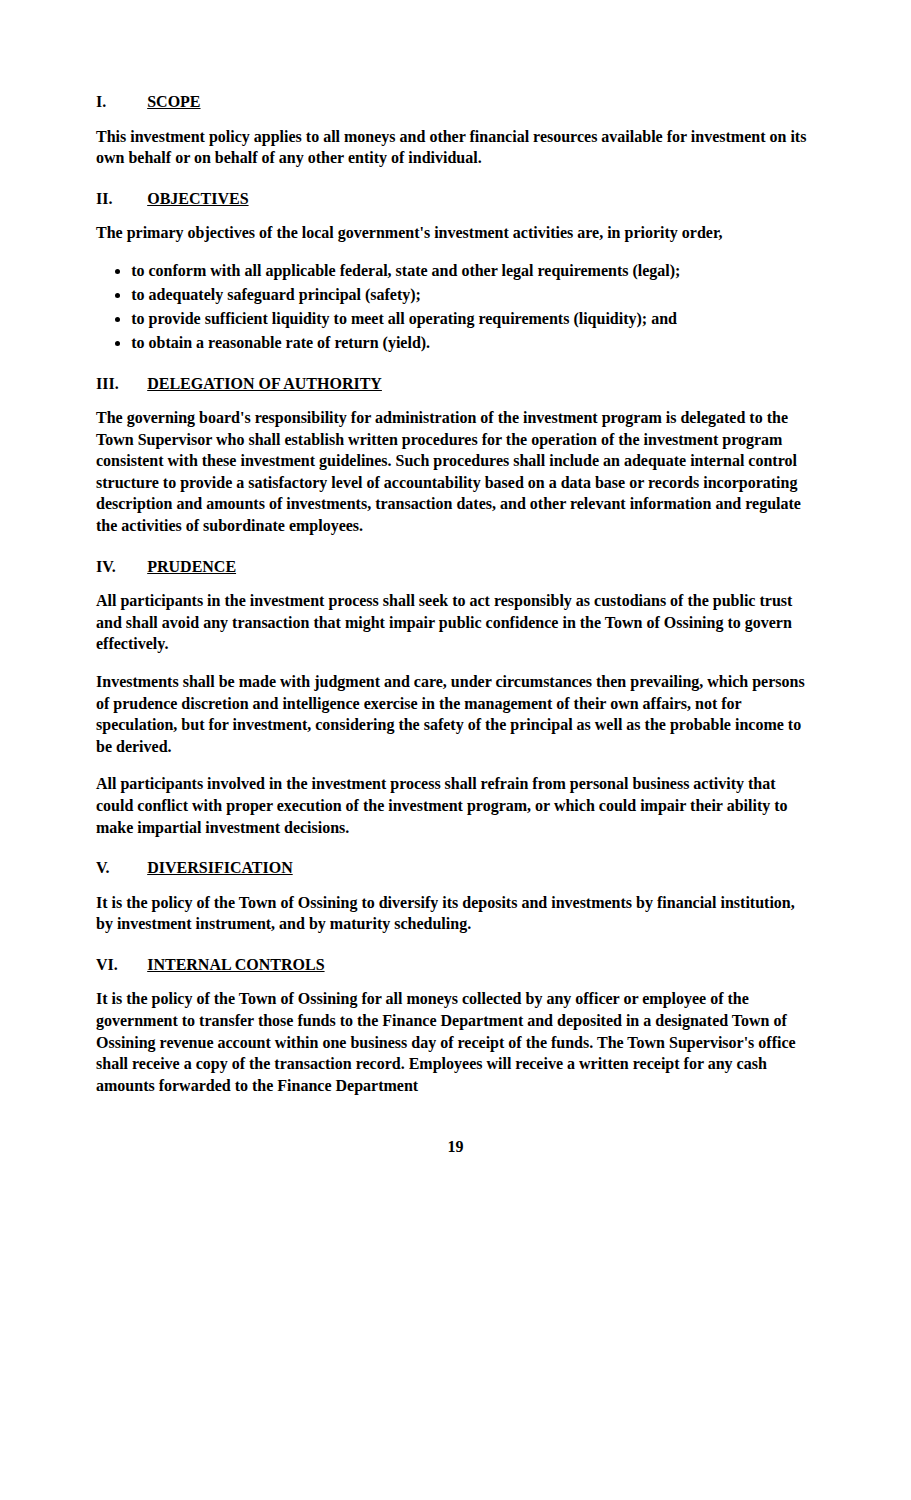I. SCOPE
This investment policy applies to all moneys and other financial resources available for investment on its own behalf or on behalf of any other entity of individual.
II. OBJECTIVES
The primary objectives of the local government's investment activities are, in priority order,
to conform with all applicable federal, state and other legal requirements (legal);
to adequately safeguard principal (safety);
to provide sufficient liquidity to meet all operating requirements (liquidity); and
to obtain a reasonable rate of return (yield).
III. DELEGATION OF AUTHORITY
The governing board's responsibility for administration of the investment program is delegated to the Town Supervisor who shall establish written procedures for the operation of the investment program consistent with these investment guidelines. Such procedures shall include an adequate internal control structure to provide a satisfactory level of accountability based on a data base or records incorporating description and amounts of investments, transaction dates, and other relevant information and regulate the activities of subordinate employees.
IV. PRUDENCE
All participants in the investment process shall seek to act responsibly as custodians of the public trust and shall avoid any transaction that might impair public confidence in the Town of Ossining to govern effectively.
Investments shall be made with judgment and care, under circumstances then prevailing, which persons of prudence discretion and intelligence exercise in the management of their own affairs, not for speculation, but for investment, considering the safety of the principal as well as the probable income to be derived.
All participants involved in the investment process shall refrain from personal business activity that could conflict with proper execution of the investment program, or which could impair their ability to make impartial investment decisions.
V. DIVERSIFICATION
It is the policy of the Town of Ossining to diversify its deposits and investments by financial institution, by investment instrument, and by maturity scheduling.
VI. INTERNAL CONTROLS
It is the policy of the Town of Ossining for all moneys collected by any officer or employee of the government to transfer those funds to the Finance Department and deposited in a designated Town of Ossining revenue account within one business day of receipt of the funds. The Town Supervisor's office shall receive a copy of the transaction record. Employees will receive a written receipt for any cash amounts forwarded to the Finance Department
19